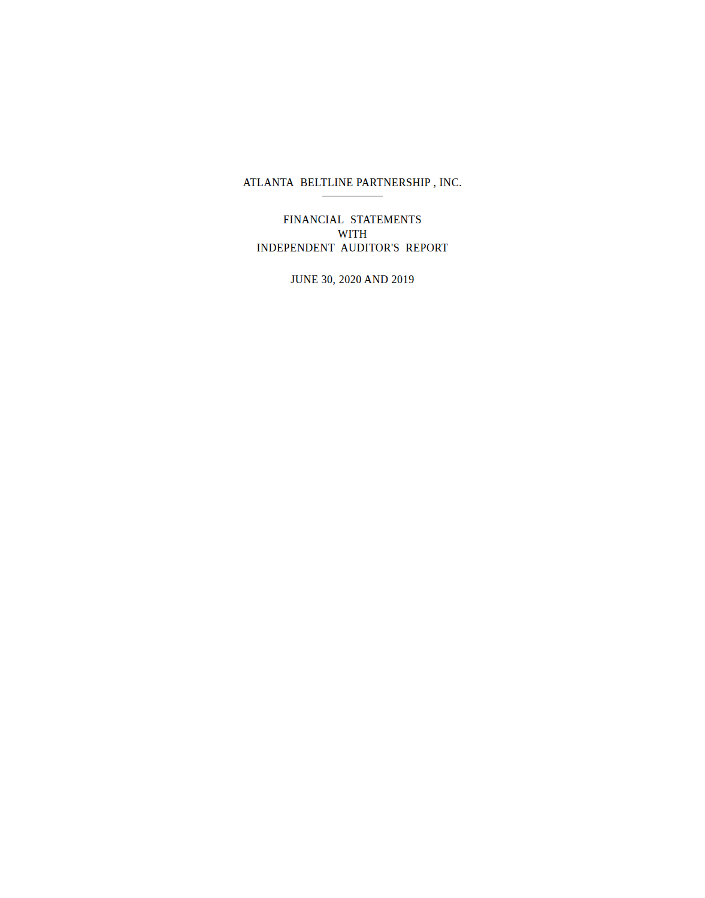ATLANTA BELTLINE PARTNERSHIP , INC.
FINANCIAL STATEMENTS
WITH
INDEPENDENT AUDITOR'S REPORT
JUNE 30, 2020 AND 2019